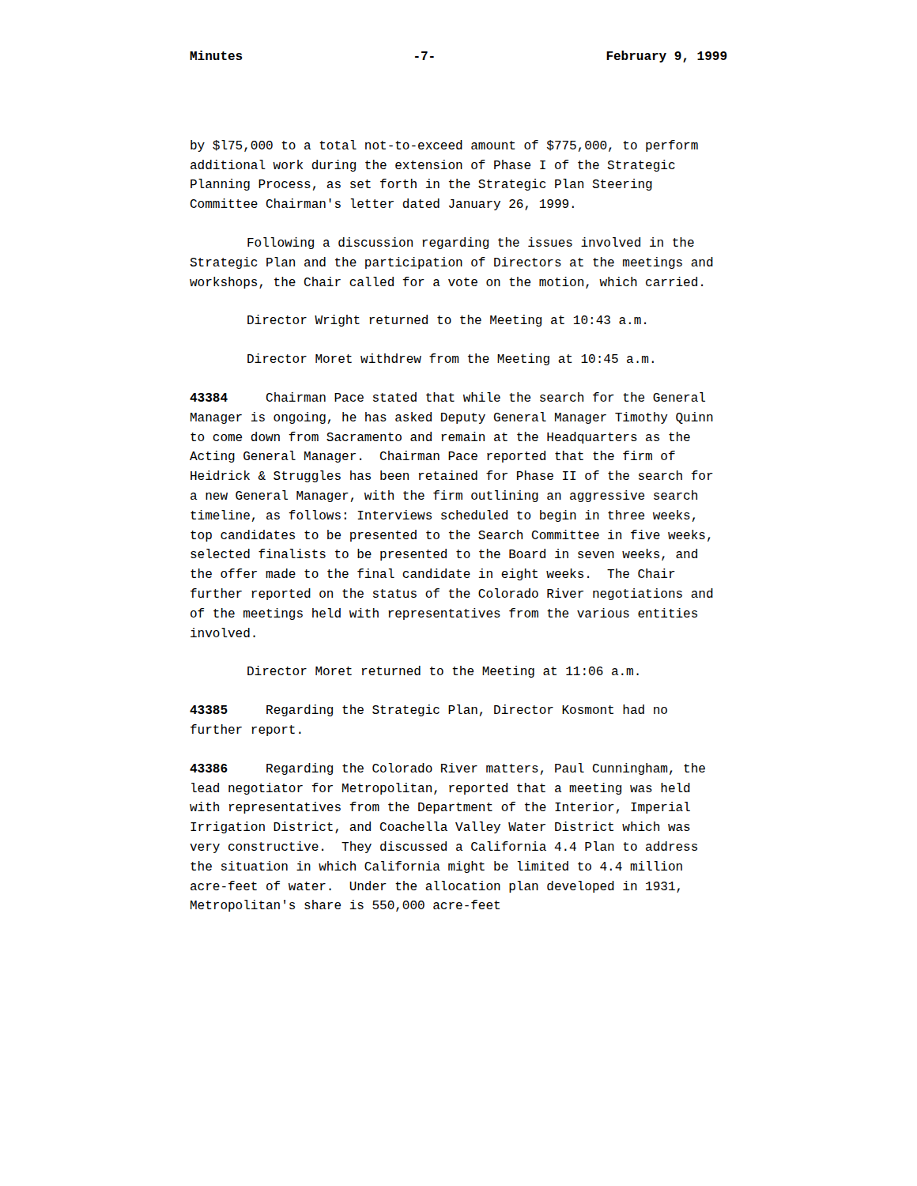Minutes -7- February 9, 1999
by $l75,000 to a total not-to-exceed amount of $775,000, to perform additional work during the extension of Phase I of the Strategic Planning Process, as set forth in the Strategic Plan Steering Committee Chairman's letter dated January 26, 1999.
Following a discussion regarding the issues involved in the Strategic Plan and the participation of Directors at the meetings and workshops, the Chair called for a vote on the motion, which carried.
Director Wright returned to the Meeting at 10:43 a.m.
Director Moret withdrew from the Meeting at 10:45 a.m.
43384 Chairman Pace stated that while the search for the General Manager is ongoing, he has asked Deputy General Manager Timothy Quinn to come down from Sacramento and remain at the Headquarters as the Acting General Manager. Chairman Pace reported that the firm of Heidrick & Struggles has been retained for Phase II of the search for a new General Manager, with the firm outlining an aggressive search timeline, as follows: Interviews scheduled to begin in three weeks, top candidates to be presented to the Search Committee in five weeks, selected finalists to be presented to the Board in seven weeks, and the offer made to the final candidate in eight weeks. The Chair further reported on the status of the Colorado River negotiations and of the meetings held with representatives from the various entities involved.
Director Moret returned to the Meeting at 11:06 a.m.
43385 Regarding the Strategic Plan, Director Kosmont had no further report.
43386 Regarding the Colorado River matters, Paul Cunningham, the lead negotiator for Metropolitan, reported that a meeting was held with representatives from the Department of the Interior, Imperial Irrigation District, and Coachella Valley Water District which was very constructive. They discussed a California 4.4 Plan to address the situation in which California might be limited to 4.4 million acre-feet of water. Under the allocation plan developed in 1931, Metropolitan's share is 550,000 acre-feet